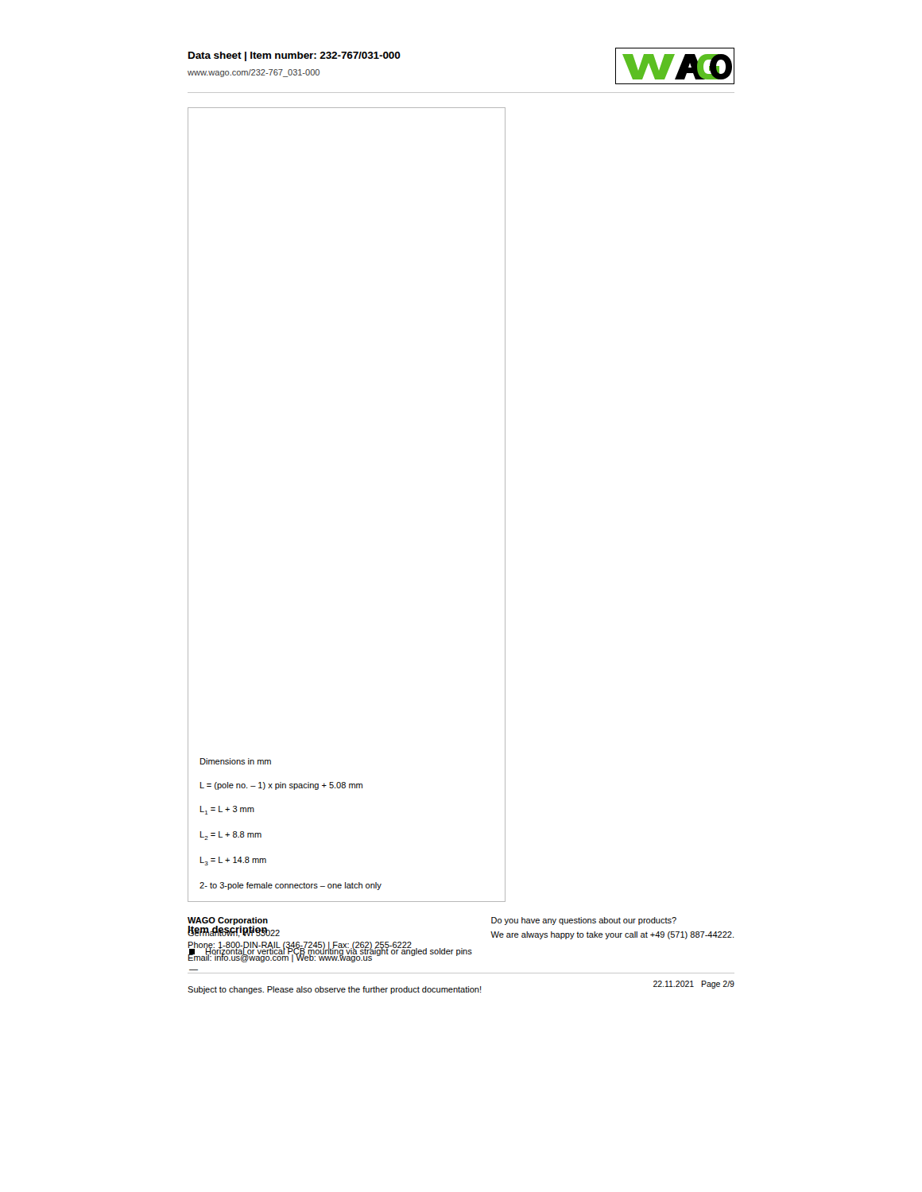Data sheet | Item number: 232-767/031-000
www.wago.com/232-767_031-000
Dimensions in mm
L = (pole no. – 1) x pin spacing + 5.08 mm
L1 = L + 3 mm
L2 = L + 8.8 mm
L3 = L + 14.8 mm
2- to 3-pole female connectors – one latch only
Item description
Horizontal or vertical PCB mounting via straight or angled solder pins
—
Subject to changes. Please also observe the further product documentation!
WAGO Corporation
Germantown, WI 53022
Phone: 1-800-DIN-RAIL (346-7245) | Fax: (262) 255-6222
Email: info.us@wago.com | Web: www.wago.us
Do you have any questions about our products?
We are always happy to take your call at +49 (571) 887-44222.
22.11.2021 Page 2/9